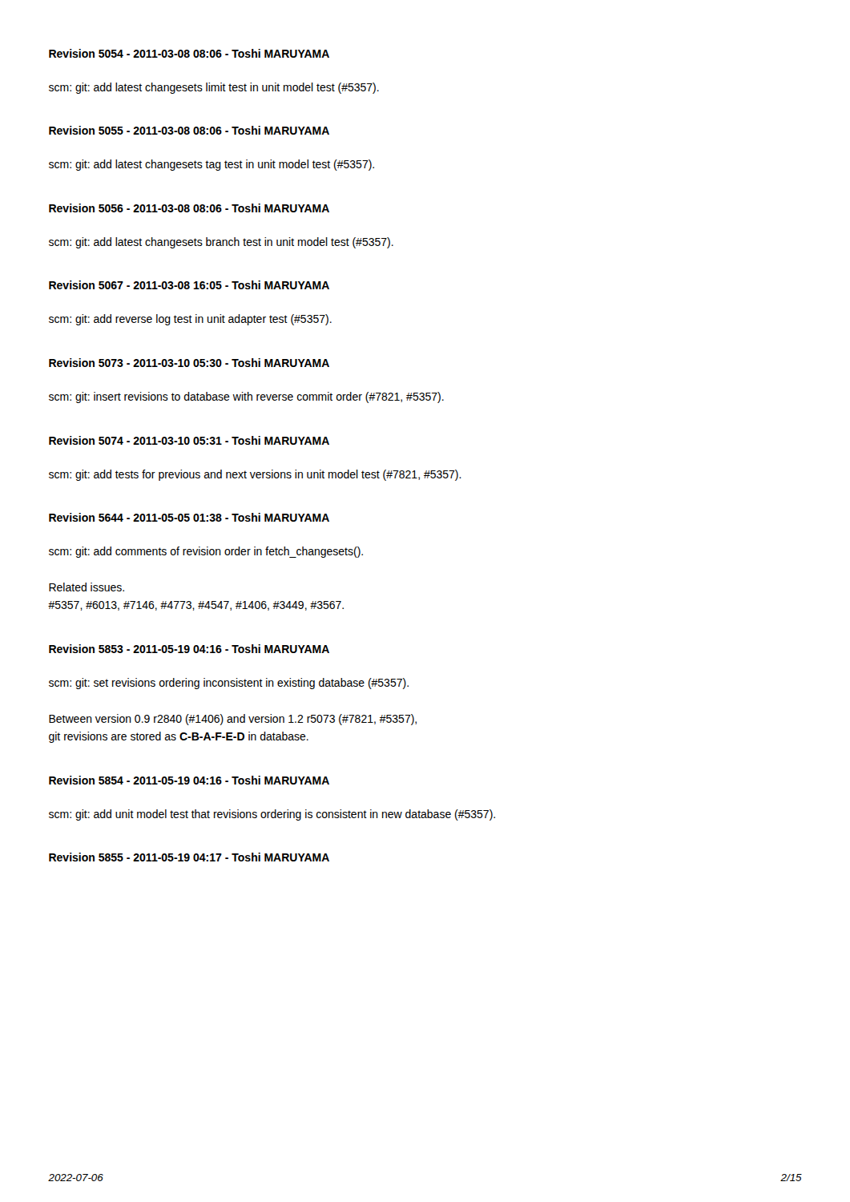Revision 5054 - 2011-03-08 08:06 - Toshi MARUYAMA
scm: git: add latest changesets limit test in unit model test (#5357).
Revision 5055 - 2011-03-08 08:06 - Toshi MARUYAMA
scm: git: add latest changesets tag test in unit model test (#5357).
Revision 5056 - 2011-03-08 08:06 - Toshi MARUYAMA
scm: git: add latest changesets branch test in unit model test (#5357).
Revision 5067 - 2011-03-08 16:05 - Toshi MARUYAMA
scm: git: add reverse log test in unit adapter test (#5357).
Revision 5073 - 2011-03-10 05:30 - Toshi MARUYAMA
scm: git: insert revisions to database with reverse commit order (#7821, #5357).
Revision 5074 - 2011-03-10 05:31 - Toshi MARUYAMA
scm: git: add tests for previous and next versions in unit model test (#7821, #5357).
Revision 5644 - 2011-05-05 01:38 - Toshi MARUYAMA
scm: git: add comments of revision order in fetch_changesets().
Related issues.
#5357, #6013, #7146, #4773, #4547, #1406, #3449, #3567.
Revision 5853 - 2011-05-19 04:16 - Toshi MARUYAMA
scm: git: set revisions ordering inconsistent in existing database (#5357).
Between version 0.9 r2840 (#1406) and version 1.2 r5073 (#7821, #5357),
git revisions are stored as C-B-A-F-E-D in database.
Revision 5854 - 2011-05-19 04:16 - Toshi MARUYAMA
scm: git: add unit model test that revisions ordering is consistent in new database (#5357).
Revision 5855 - 2011-05-19 04:17 - Toshi MARUYAMA
2022-07-06 2/15